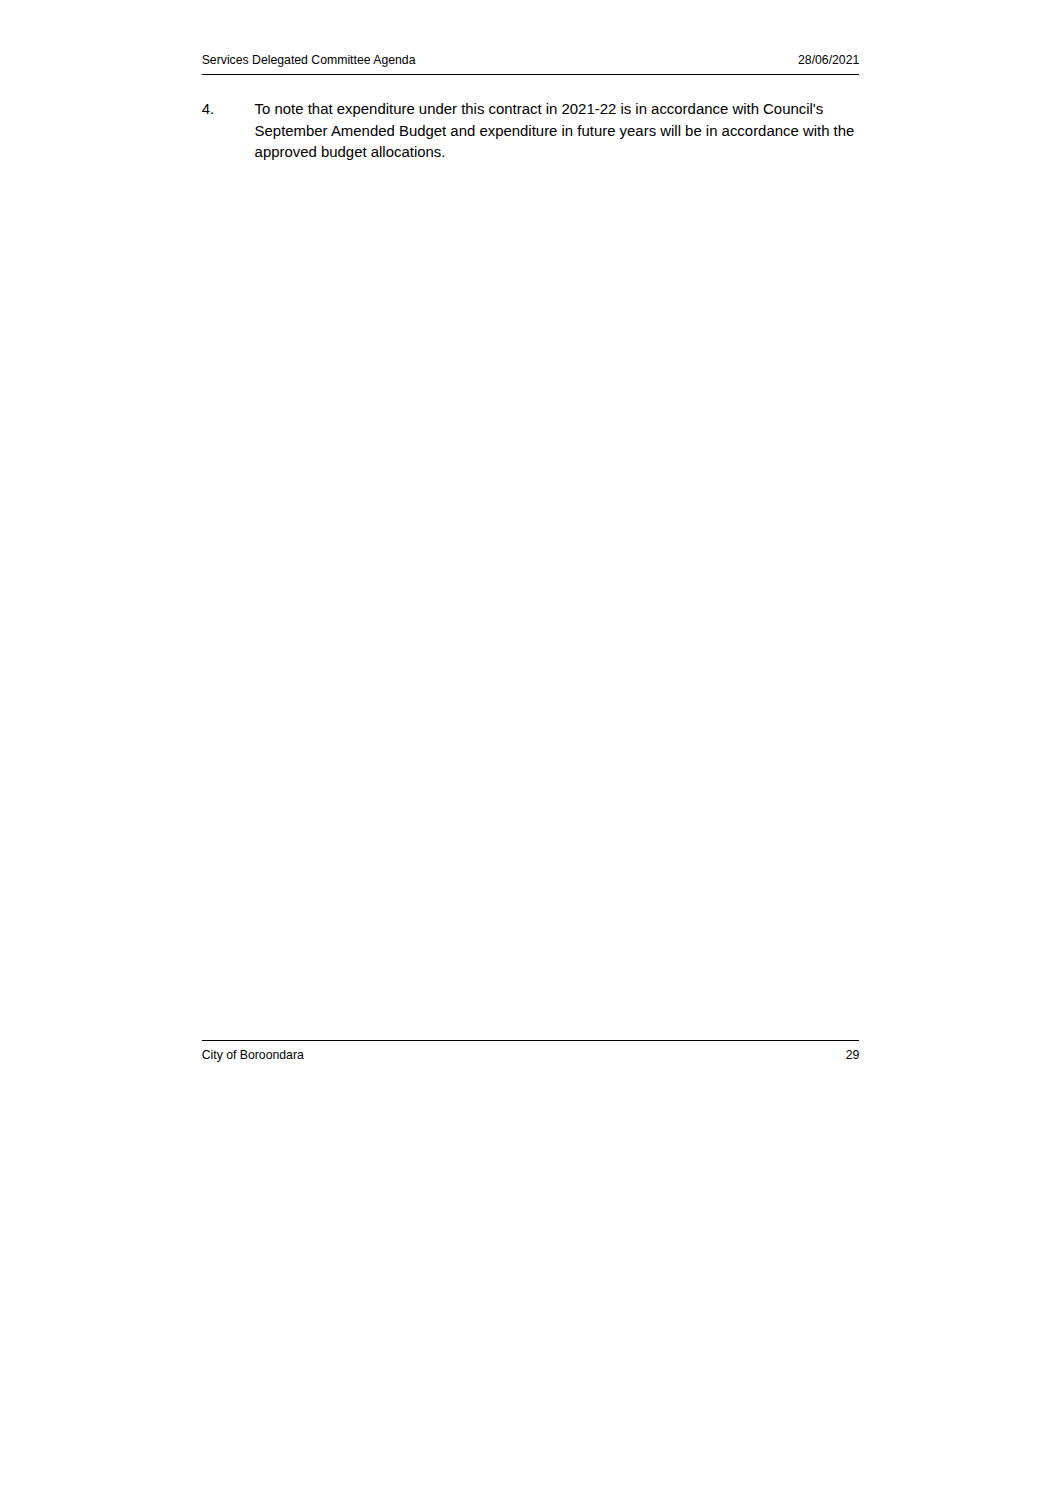Services Delegated Committee Agenda
28/06/2021
4.
To note that expenditure under this contract in 2021-22 is in accordance with Council's September Amended Budget and expenditure in future years will be in accordance with the approved budget allocations.
City of Boroondara
29